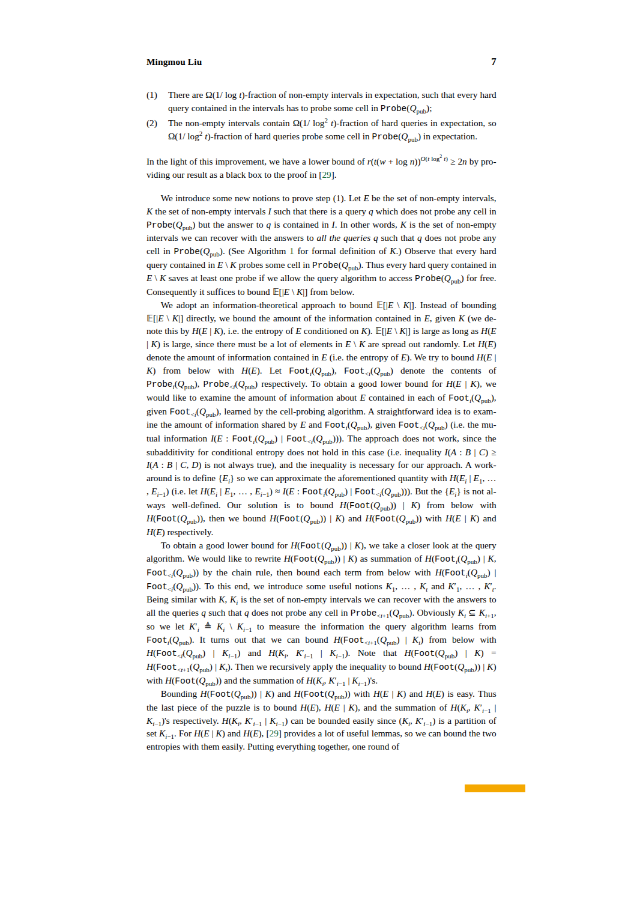Mingmou Liu 7
(1) There are Ω(1/ log t)-fraction of non-empty intervals in expectation, such that every hard query contained in the intervals has to probe some cell in Probe(Qpub);
(2) The non-empty intervals contain Ω(1/ log2 t)-fraction of hard queries in expectation, so Ω(1/ log2 t)-fraction of hard queries probe some cell in Probe(Qpub) in expectation.
In the light of this improvement, we have a lower bound of r(t(w + log n))O(t log2 t) ≥ 2n by providing our result as a black box to the proof in [29].
We introduce some new notions to prove step (1). Let E be the set of non-empty intervals, K the set of non-empty intervals I such that there is a query q which does not probe any cell in Probe(Qpub) but the answer to q is contained in I. In other words, K is the set of non-empty intervals we can recover with the answers to all the queries q such that q does not probe any cell in Probe(Qpub). (See Algorithm 1 for formal definition of K.) Observe that every hard query contained in E \ K probes some cell in Probe(Qpub). Thus every hard query contained in E \ K saves at least one probe if we allow the query algorithm to access Probe(Qpub) for free. Consequently it suffices to bound 𝔼[|E \ K|] from below.
We adopt an information-theoretical approach to bound 𝔼[|E \ K|]. Instead of bounding 𝔼[|E \ K|] directly, we bound the amount of the information contained in E, given K (we denote this by H(E | K), i.e. the entropy of E conditioned on K). 𝔼[|E \ K|] is large as long as H(E | K) is large, since there must be a lot of elements in E \ K are spread out randomly. Let H(E) denote the amount of information contained in E (i.e. the entropy of E). We try to bound H(E | K) from below with H(E). Let Footi(Qpub), Foot<i(Qpub) denote the contents of Probei(Qpub), Probe<i(Qpub) respectively. To obtain a good lower bound for H(E | K), we would like to examine the amount of information about E contained in each of Footi(Qpub), given Foot<i(Qpub), learned by the cell-probing algorithm. A straightforward idea is to examine the amount of information shared by E and Footi(Qpub), given Foot<i(Qpub) (i.e. the mutual information I(E : Footi(Qpub) | Foot<i(Qpub))). The approach does not work, since the subadditivity for conditional entropy does not hold in this case (i.e. inequality I(A : B | C) ≥ I(A : B | C, D) is not always true), and the inequality is necessary for our approach. A workaround is to define {Ei} so we can approximate the aforementioned quantity with H(Ei | E1, … , Ei−1) (i.e. let H(Ei | E1, … , Ei−1) ≈ I(E : Footi(Qpub) | Foot<i(Qpub))). But the {Ei} is not always well-defined. Our solution is to bound H(Foot(Qpub)) | K) from below with H(Foot(Qpub)), then we bound H(Foot(Qpub)) | K) and H(Foot(Qpub)) with H(E | K) and H(E) respectively.
To obtain a good lower bound for H(Foot(Qpub)) | K), we take a closer look at the query algorithm. We would like to rewrite H(Foot(Qpub)) | K) as summation of H(Footi(Qpub) | K, Foot<i(Qpub)) by the chain rule, then bound each term from below with H(Footi(Qpub) | Foot<i(Qpub)). To this end, we introduce some useful notions K1, … , Kt and K′1, … , K′t. Being similar with K, Ki is the set of non-empty intervals we can recover with the answers to all the queries q such that q does not probe any cell in Probe<i+1(Qpub). Obviously Ki ⊆ Ki+1, so we let K′i ≜ Ki \ Ki−1 to measure the information the query algorithm learns from Footi(Qpub). It turns out that we can bound H(Foot<i+1(Qpub) | Ki) from below with H(Foot<i(Qpub) | Ki−1) and H(Ki, K′i−1 | Ki−1). Note that H(Foot(Qpub) | K) = H(Foot<t+1(Qpub) | Kt). Then we recursively apply the inequality to bound H(Foot(Qpub)) | K) with H(Foot(Qpub)) and the summation of H(Ki, K′i−1 | Ki−1)'s.
Bounding H(Foot(Qpub)) | K) and H(Foot(Qpub)) with H(E | K) and H(E) is easy. Thus the last piece of the puzzle is to bound H(E), H(E | K), and the summation of H(Ki, K′i−1 | Ki−1)'s respectively. H(Ki, K′i−1 | Ki−1) can be bounded easily since (Ki, K′i−1) is a partition of set Ki−1. For H(E | K) and H(E), [29] provides a lot of useful lemmas, so we can bound the two entropies with them easily. Putting everything together, one round of